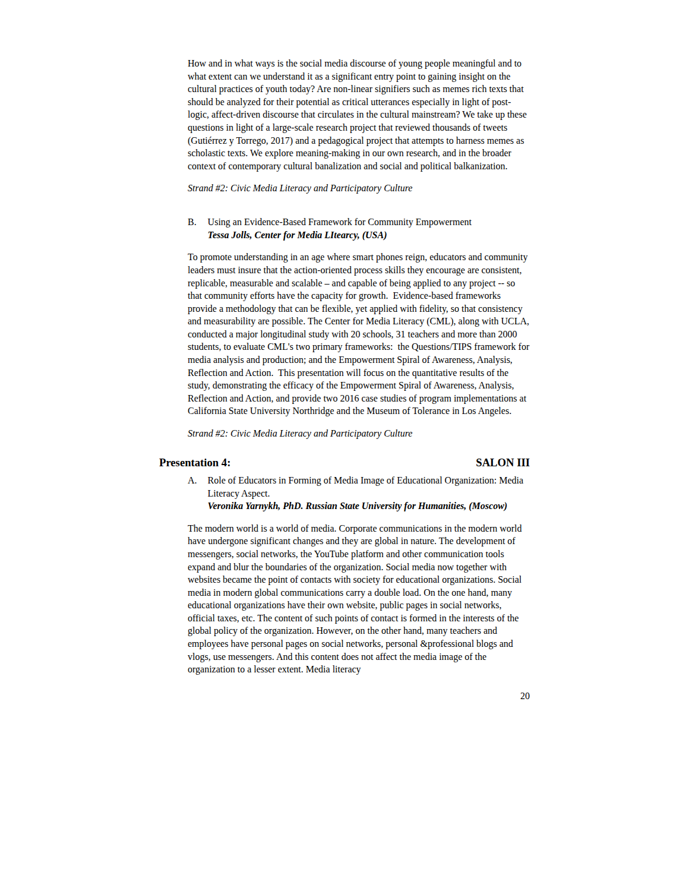How and in what ways is the social media discourse of young people meaningful and to what extent can we understand it as a significant entry point to gaining insight on the cultural practices of youth today? Are non-linear signifiers such as memes rich texts that should be analyzed for their potential as critical utterances especially in light of post-logic, affect-driven discourse that circulates in the cultural mainstream? We take up these questions in light of a large-scale research project that reviewed thousands of tweets (Gutiérrez y Torrego, 2017) and a pedagogical project that attempts to harness memes as scholastic texts. We explore meaning-making in our own research, and in the broader context of contemporary cultural banalization and social and political balkanization.
Strand #2: Civic Media Literacy and Participatory Culture
B. Using an Evidence-Based Framework for Community Empowerment
Tessa Jolls, Center for Media LItearcy, (USA)
To promote understanding in an age where smart phones reign, educators and community leaders must insure that the action-oriented process skills they encourage are consistent, replicable, measurable and scalable – and capable of being applied to any project -- so that community efforts have the capacity for growth. Evidence-based frameworks provide a methodology that can be flexible, yet applied with fidelity, so that consistency and measurability are possible. The Center for Media Literacy (CML), along with UCLA, conducted a major longitudinal study with 20 schools, 31 teachers and more than 2000 students, to evaluate CML's two primary frameworks: the Questions/TIPS framework for media analysis and production; and the Empowerment Spiral of Awareness, Analysis, Reflection and Action. This presentation will focus on the quantitative results of the study, demonstrating the efficacy of the Empowerment Spiral of Awareness, Analysis, Reflection and Action, and provide two 2016 case studies of program implementations at California State University Northridge and the Museum of Tolerance in Los Angeles.
Strand #2: Civic Media Literacy and Participatory Culture
Presentation 4: SALON III
A. Role of Educators in Forming of Media Image of Educational Organization: Media Literacy Aspect.
Veronika Yarnykh, PhD. Russian State University for Humanities, (Moscow)
The modern world is a world of media. Corporate communications in the modern world have undergone significant changes and they are global in nature. The development of messengers, social networks, the YouTube platform and other communication tools expand and blur the boundaries of the organization. Social media now together with websites became the point of contacts with society for educational organizations. Social media in modern global communications carry a double load. On the one hand, many educational organizations have their own website, public pages in social networks, official taxes, etc. The content of such points of contact is formed in the interests of the global policy of the organization. However, on the other hand, many teachers and employees have personal pages on social networks, personal &professional blogs and vlogs, use messengers. And this content does not affect the media image of the organization to a lesser extent. Media literacy
20